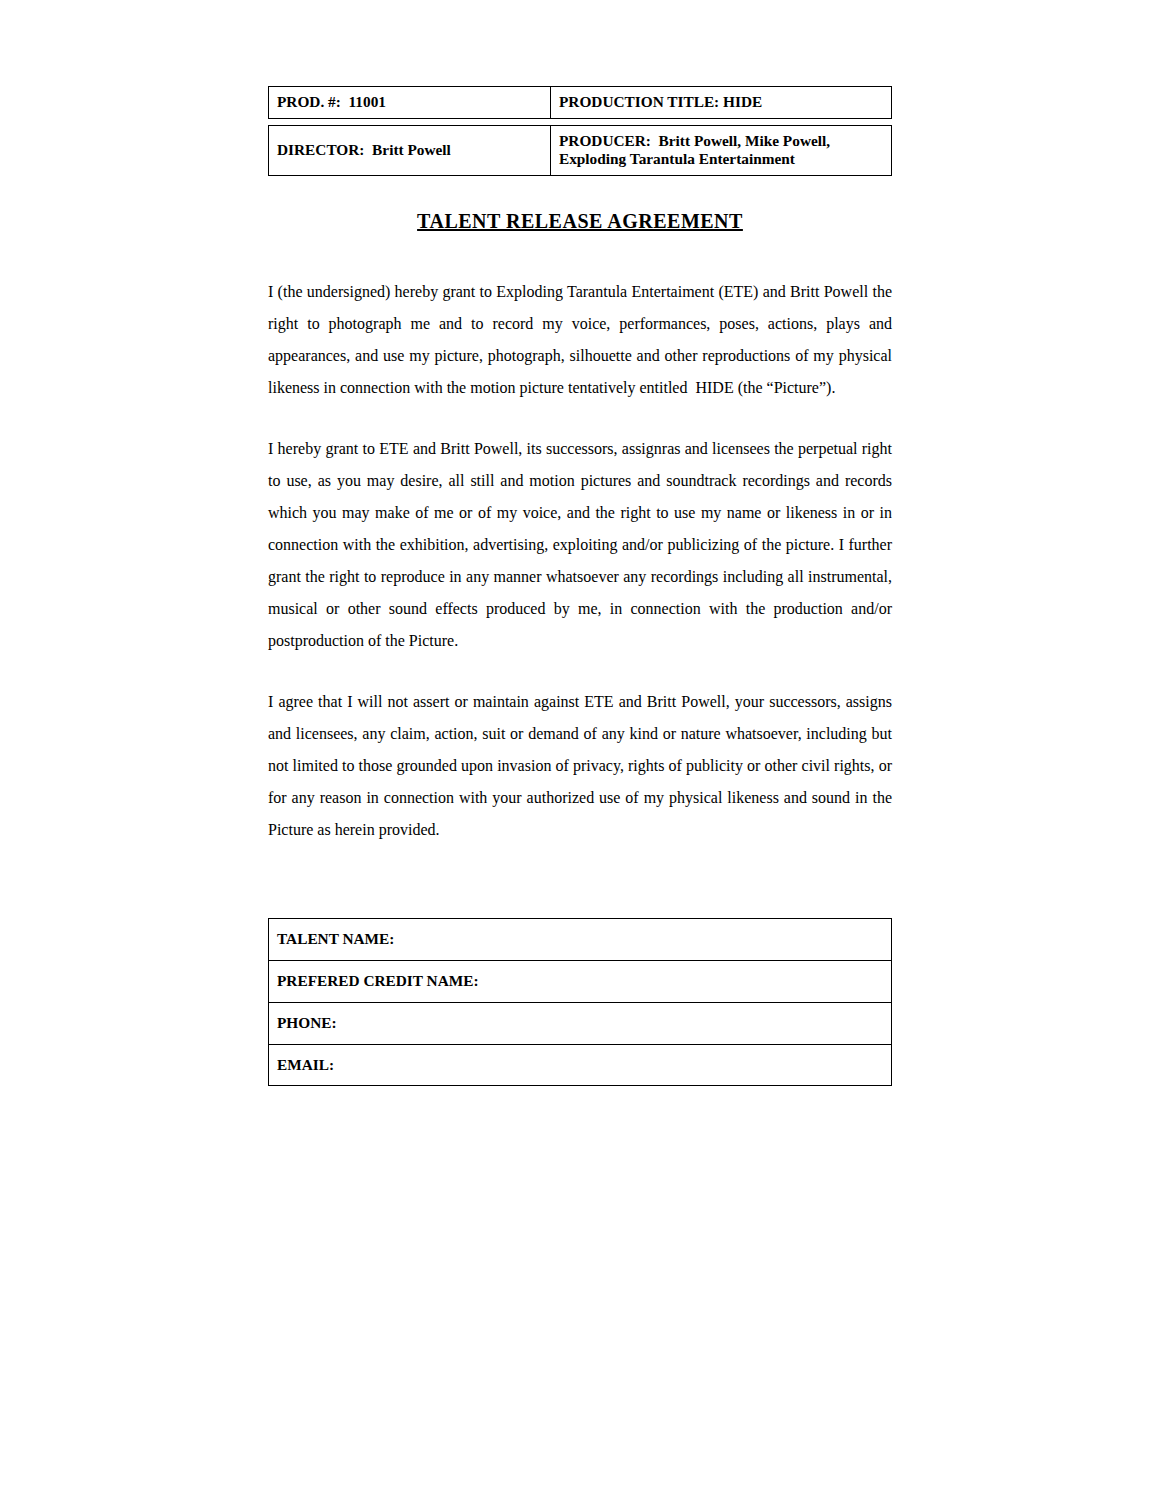| PROD. #: 11001 | PRODUCTION TITLE: HIDE |
| DIRECTOR: Britt Powell | PRODUCER: Britt Powell, Mike Powell, Exploding Tarantula Entertainment |
TALENT RELEASE AGREEMENT
I (the undersigned) hereby grant to Exploding Tarantula Entertaiment (ETE) and Britt Powell the right to photograph me and to record my voice, performances, poses, actions, plays and appearances, and use my picture, photograph, silhouette and other reproductions of my physical likeness in connection with the motion picture tentatively entitled HIDE (the “Picture”).
I hereby grant to ETE and Britt Powell, its successors, assignras and licensees the perpetual right to use, as you may desire, all still and motion pictures and soundtrack recordings and records which you may make of me or of my voice, and the right to use my name or likeness in or in connection with the exhibition, advertising, exploiting and/or publicizing of the picture. I further grant the right to reproduce in any manner whatsoever any recordings including all instrumental, musical or other sound effects produced by me, in connection with the production and/or postproduction of the Picture.
I agree that I will not assert or maintain against ETE and Britt Powell, your successors, assigns and licensees, any claim, action, suit or demand of any kind or nature whatsoever, including but not limited to those grounded upon invasion of privacy, rights of publicity or other civil rights, or for any reason in connection with your authorized use of my physical likeness and sound in the Picture as herein provided.
| TALENT NAME: |
| PREFERED CREDIT NAME: |
| PHONE: |
| EMAIL: |